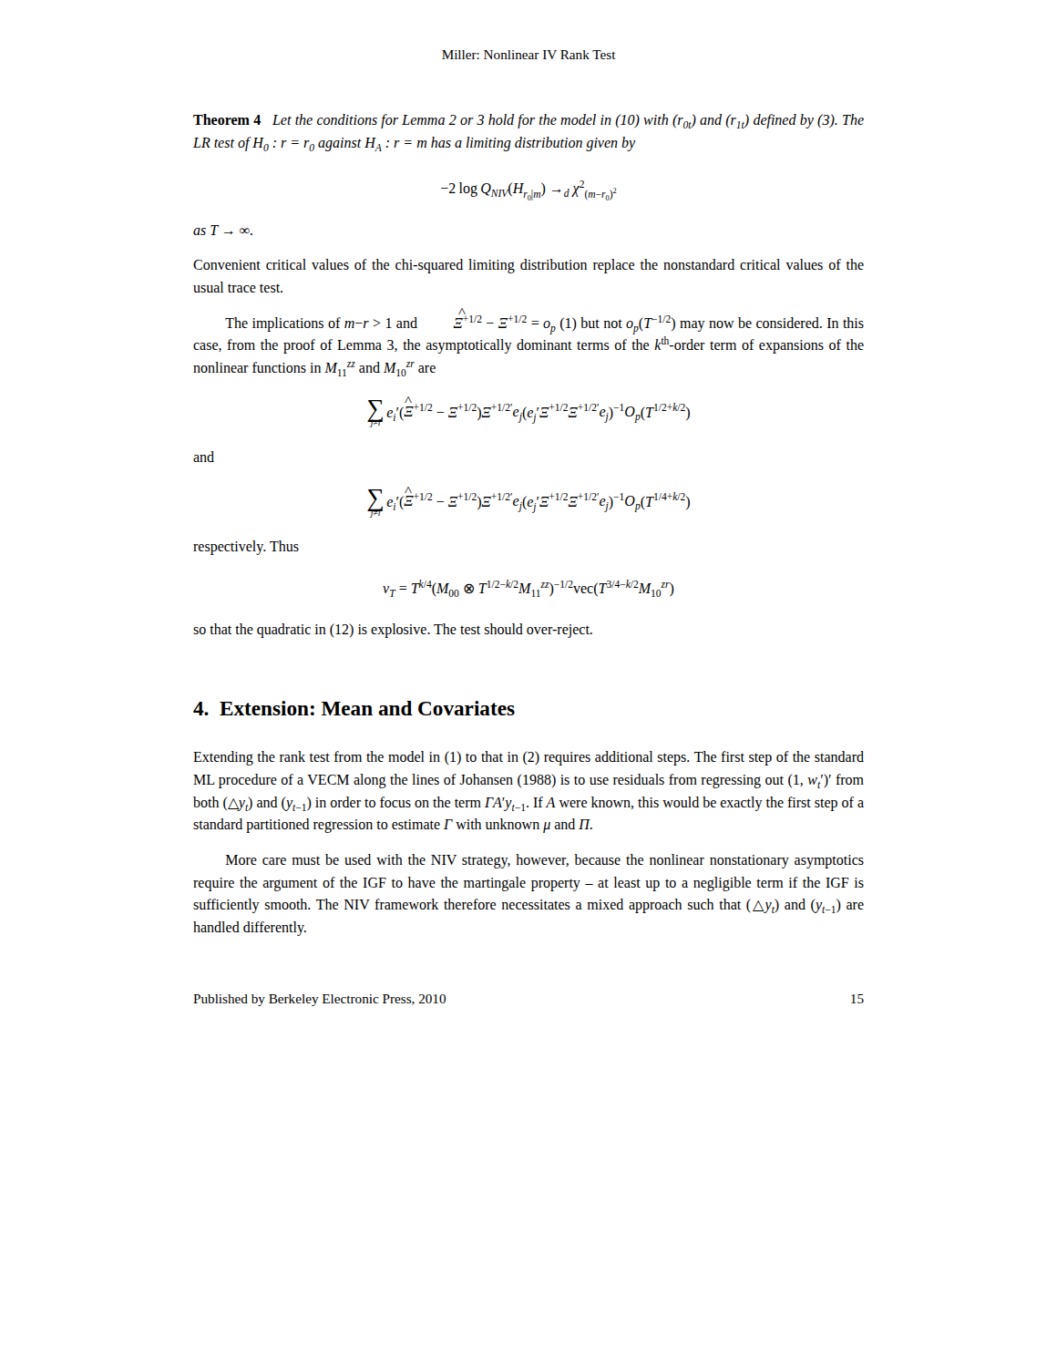Miller: Nonlinear IV Rank Test
Theorem 4 Let the conditions for Lemma 2 or 3 hold for the model in (10) with (r0t) and (r1t) defined by (3). The LR test of H0 : r = r0 against HA : r = m has a limiting distribution given by
−2 log QNIV(Hr0|m) →d χ2(m−r0)2
as T → ∞.
Convenient critical values of the chi-squared limiting distribution replace the nonstandard critical values of the usual trace test.
The implications of m−r > 1 and Ξ+1/2 − Ξ+1/2 = op (1) but not op(T−1/2) may now be considered. In this case, from the proof of Lemma 3, the asymptotically dominant terms of the kth-order term of expansions of the nonlinear functions in M11zz and M10zr are
∑j≠i ei′(Ξ+1/2 − Ξ+1/2)Ξ+1/2′ej(ej′Ξ+1/2Ξ+1/2′ej)−1Op(T1/2+k/2)
and
∑j≠i ei′(Ξ+1/2 − Ξ+1/2)Ξ+1/2′ej(ej′Ξ+1/2Ξ+1/2′ej)−1Op(T1/4+k/2)
respectively. Thus
vT = Tk/4(M00 ⊗ T1/2−k/2M11zz)−1/2vec(T3/4−k/2M10zr)
so that the quadratic in (12) is explosive. The test should over-reject.
4. Extension: Mean and Covariates
Extending the rank test from the model in (1) to that in (2) requires additional steps. The first step of the standard ML procedure of a VECM along the lines of Johansen (1988) is to use residuals from regressing out (1, wt′)′ from both (△yt) and (yt−1) in order to focus on the term ΓA′yt−1. If A were known, this would be exactly the first step of a standard partitioned regression to estimate Γ with unknown μ and Π.
More care must be used with the NIV strategy, however, because the nonlinear nonstationary asymptotics require the argument of the IGF to have the martingale property – at least up to a negligible term if the IGF is sufficiently smooth. The NIV framework therefore necessitates a mixed approach such that (△yt) and (yt−1) are handled differently.
Published by Berkeley Electronic Press, 2010 15